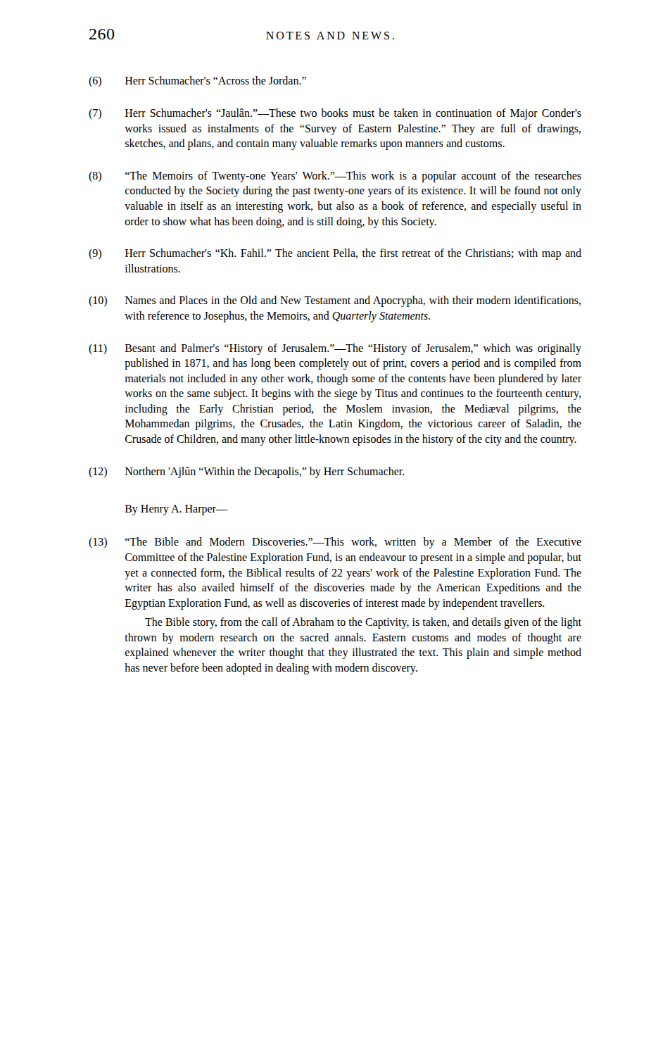260 NOTES AND NEWS.
(6)
Herr Schumacher's “Across the Jordan.”
(7)
Herr Schumacher's “Jaulân.”—These two books must be taken in continuation of Major Conder's works issued as instalments of the “Survey of Eastern Palestine.” They are full of drawings, sketches, and plans, and contain many valuable remarks upon manners and customs.
(8)
“The Memoirs of Twenty-one Years' Work.”—This work is a popular account of the researches conducted by the Society during the past twenty-one years of its existence. It will be found not only valuable in itself as an interesting work, but also as a book of reference, and especially useful in order to show what has been doing, and is still doing, by this Society.
(9)
Herr Schumacher's “Kh. Fahil.” The ancient Pella, the first retreat of the Christians; with map and illustrations.
(10)
Names and Places in the Old and New Testament and Apocrypha, with their modern identifications, with reference to Josephus, the Memoirs, and Quarterly Statements.
(11)
Besant and Palmer's “History of Jerusalem.”—The “History of Jerusalem,” which was originally published in 1871, and has long been completely out of print, covers a period and is compiled from materials not included in any other work, though some of the contents have been plundered by later works on the same subject. It begins with the siege by Titus and continues to the fourteenth century, including the Early Christian period, the Moslem invasion, the Mediæval pilgrims, the Mohammedan pilgrims, the Crusades, the Latin Kingdom, the victorious career of Saladin, the Crusade of Children, and many other little-known episodes in the history of the city and the country.
(12)
Northern 'Ajlûn “Within the Decapolis,” by Herr Schumacher.
By Henry A. Harper—
(13)
“The Bible and Modern Discoveries.”—This work, written by a Member of the Executive Committee of the Palestine Exploration Fund, is an endeavour to present in a simple and popular, but yet a connected form, the Biblical results of 22 years' work of the Palestine Exploration Fund. The writer has also availed himself of the discoveries made by the American Expeditions and the Egyptian Exploration Fund, as well as discoveries of interest made by independent travellers.
The Bible story, from the call of Abraham to the Captivity, is taken, and details given of the light thrown by modern research on the sacred annals. Eastern customs and modes of thought are explained whenever the writer thought that they illustrated the text. This plain and simple method has never before been adopted in dealing with modern discovery.